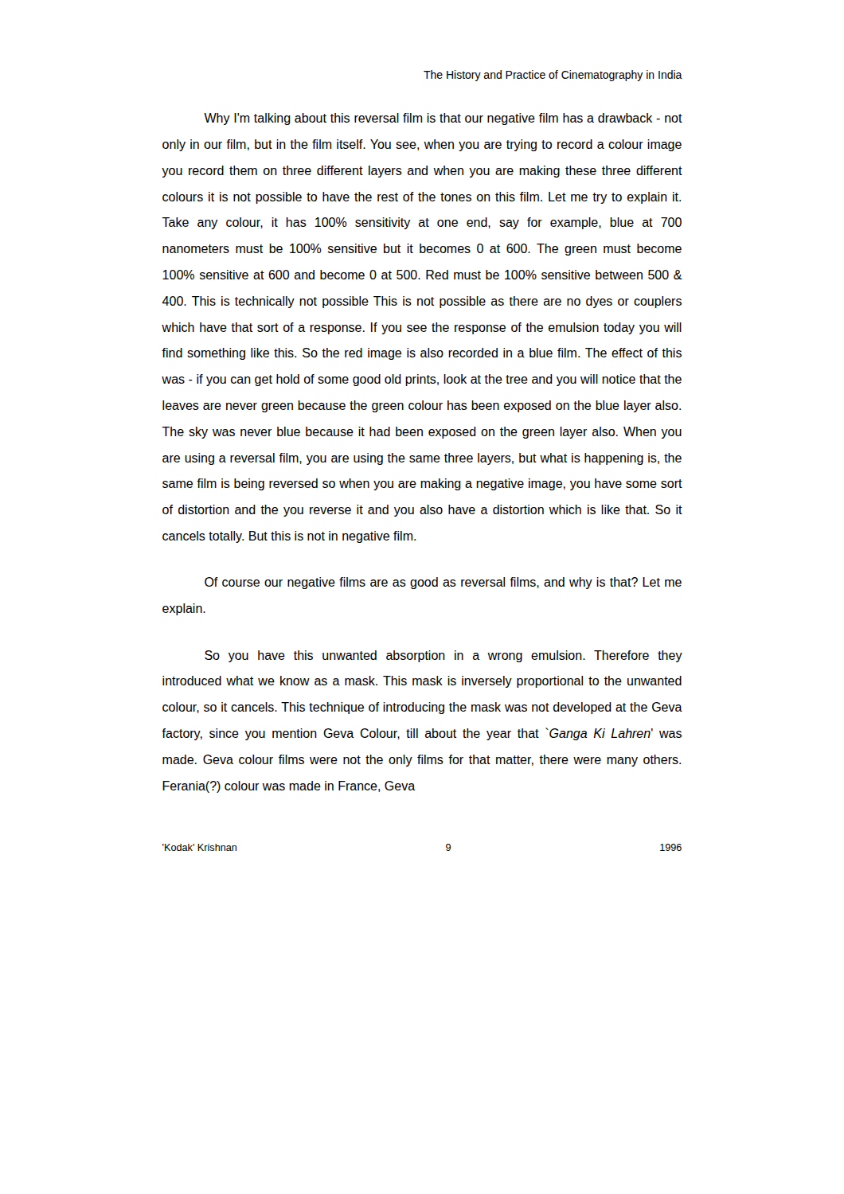The History and Practice of Cinematography in India
Why I'm talking about this reversal film is that our negative film has a drawback - not only in our film, but in the film itself. You see, when you are trying to record a colour image you record them on three different layers and when you are making these three different colours it is not possible to have the rest of the tones on this film. Let me try to explain it. Take any colour, it has 100% sensitivity at one end, say for example, blue at 700 nanometers must be 100% sensitive but it becomes 0 at 600. The green must become 100% sensitive at 600 and become 0 at 500. Red must be 100% sensitive between 500 & 400. This is technically not possible This is not possible as there are no dyes or couplers which have that sort of a response. If you see the response of the emulsion today you will find something like this. So the red image is also recorded in a blue film. The effect of this was - if you can get hold of some good old prints, look at the tree and you will notice that the leaves are never green because the green colour has been exposed on the blue layer also. The sky was never blue because it had been exposed on the green layer also. When you are using a reversal film, you are using the same three layers, but what is happening is, the same film is being reversed so when you are making a negative image, you have some sort of distortion and the you reverse it and you also have a distortion which is like that. So it cancels totally. But this is not in negative film.
Of course our negative films are as good as reversal films, and why is that? Let me explain.
So you have this unwanted absorption in a wrong emulsion. Therefore they introduced what we know as a mask. This mask is inversely proportional to the unwanted colour, so it cancels. This technique of introducing the mask was not developed at the Geva factory, since you mention Geva Colour, till about the year that `Ganga Ki Lahren' was made. Geva colour films were not the only films for that matter, there were many others. Ferania(?) colour was made in France, Geva
'Kodak' Krishnan
9
1996